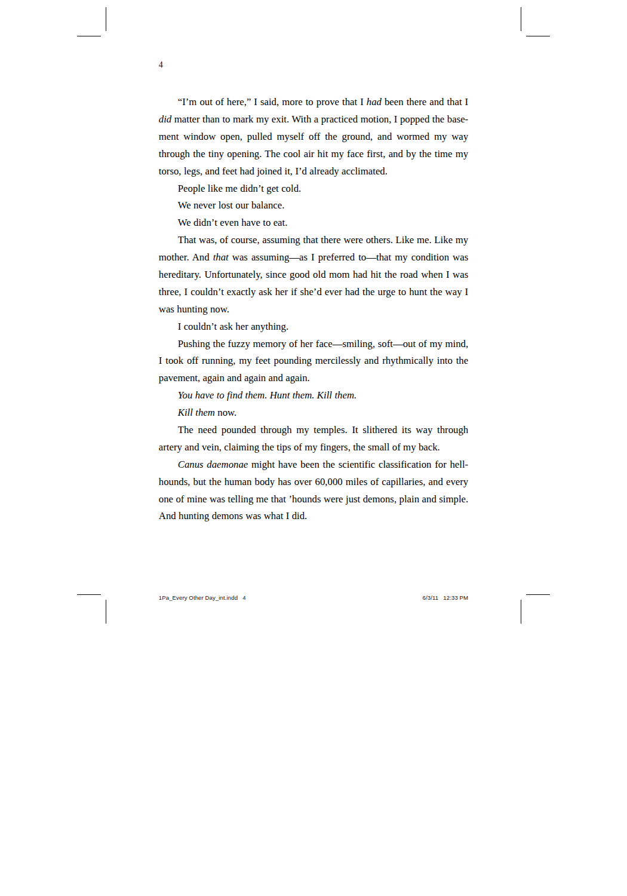4
“I’m out of here,” I said, more to prove that I had been there and that I did matter than to mark my exit. With a practiced motion, I popped the basement window open, pulled myself off the ground, and wormed my way through the tiny opening. The cool air hit my face first, and by the time my torso, legs, and feet had joined it, I’d already acclimated.
People like me didn’t get cold.
We never lost our balance.
We didn’t even have to eat.
That was, of course, assuming that there were others. Like me. Like my mother. And that was assuming—as I preferred to—that my condition was hereditary. Unfortunately, since good old mom had hit the road when I was three, I couldn’t exactly ask her if she’d ever had the urge to hunt the way I was hunting now.
I couldn’t ask her anything.
Pushing the fuzzy memory of her face—smiling, soft—out of my mind, I took off running, my feet pounding mercilessly and rhythmically into the pavement, again and again and again.
You have to find them. Hunt them. Kill them.
Kill them now.
The need pounded through my temples. It slithered its way through artery and vein, claiming the tips of my fingers, the small of my back.
Canus daemonae might have been the scientific classification for hellhounds, but the human body has over 60,000 miles of capillaries, and every one of mine was telling me that ’hounds were just demons, plain and simple. And hunting demons was what I did.
1Pa_Every Other Day_int.indd 4 6/3/11 12:33 PM